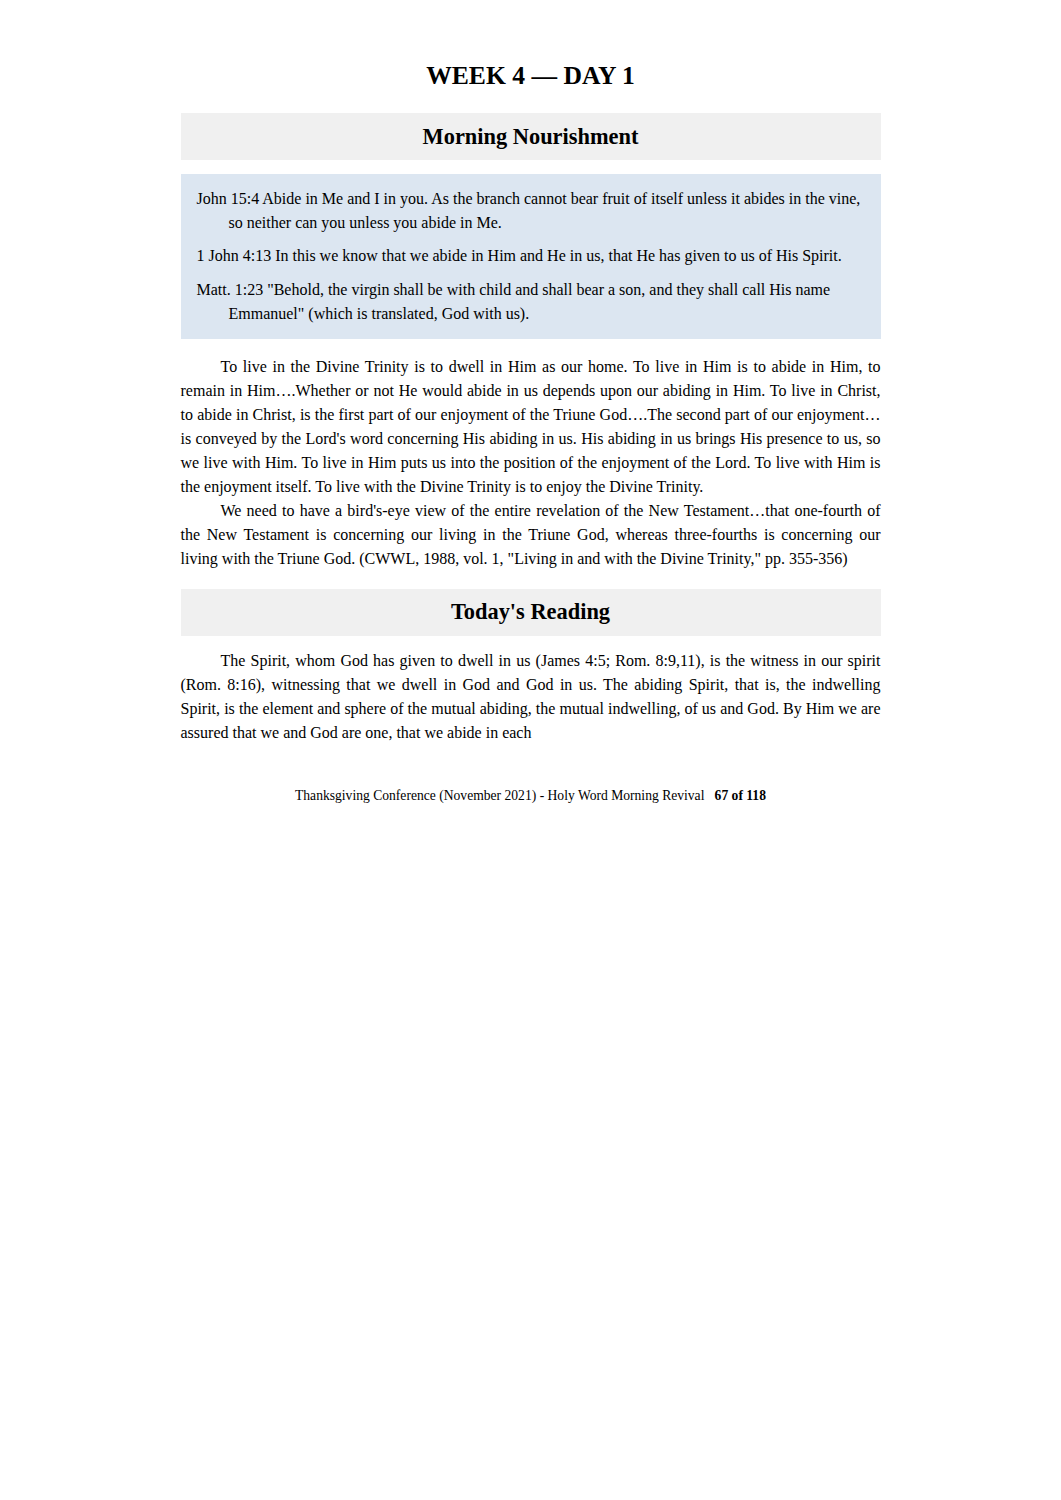WEEK 4 — DAY 1
Morning Nourishment
John 15:4 Abide in Me and I in you. As the branch cannot bear fruit of itself unless it abides in the vine, so neither can you unless you abide in Me.
1 John 4:13 In this we know that we abide in Him and He in us, that He has given to us of His Spirit.
Matt. 1:23 "Behold, the virgin shall be with child and shall bear a son, and they shall call His name Emmanuel" (which is translated, God with us).
To live in the Divine Trinity is to dwell in Him as our home. To live in Him is to abide in Him, to remain in Him….Whether or not He would abide in us depends upon our abiding in Him. To live in Christ, to abide in Christ, is the first part of our enjoyment of the Triune God….The second part of our enjoyment… is conveyed by the Lord's word concerning His abiding in us. His abiding in us brings His presence to us, so we live with Him. To live in Him puts us into the position of the enjoyment of the Lord. To live with Him is the enjoyment itself. To live with the Divine Trinity is to enjoy the Divine Trinity.
We need to have a bird's-eye view of the entire revelation of the New Testament…that one-fourth of the New Testament is concerning our living in the Triune God, whereas three-fourths is concerning our living with the Triune God. (CWWL, 1988, vol. 1, "Living in and with the Divine Trinity," pp. 355-356)
Today's Reading
The Spirit, whom God has given to dwell in us (James 4:5; Rom. 8:9,11), is the witness in our spirit (Rom. 8:16), witnessing that we dwell in God and God in us. The abiding Spirit, that is, the indwelling Spirit, is the element and sphere of the mutual abiding, the mutual indwelling, of us and God. By Him we are assured that we and God are one, that we abide in each
Thanksgiving Conference (November 2021) - Holy Word Morning Revival 67 of 118